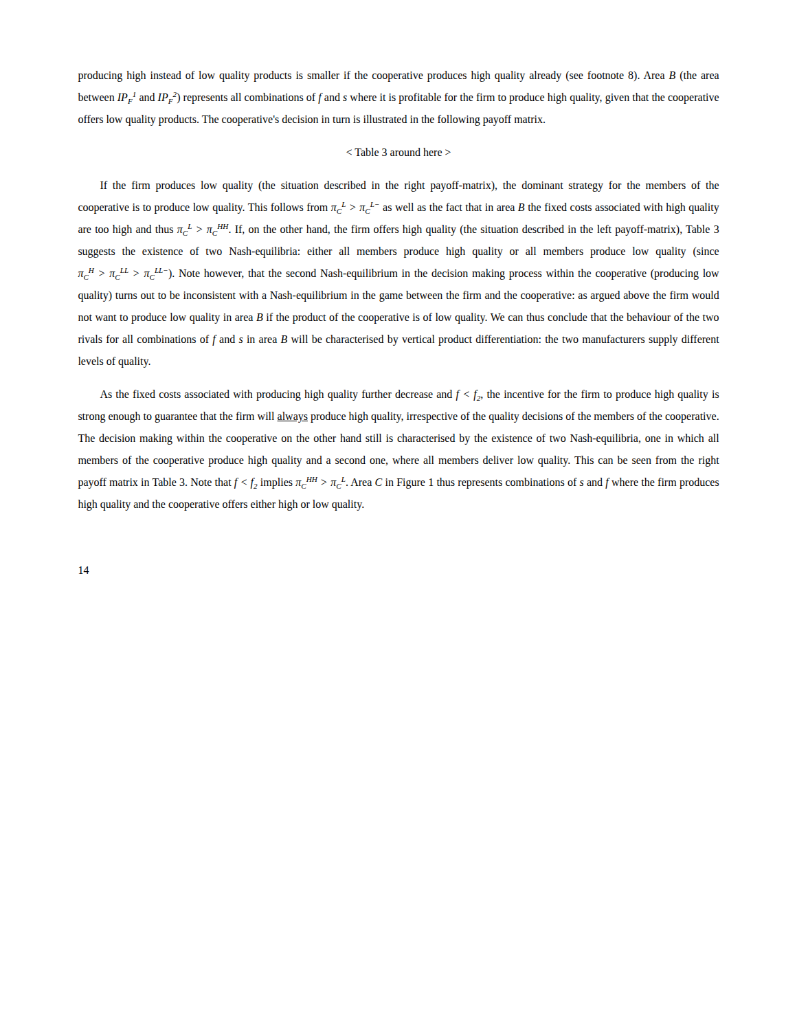producing high instead of low quality products is smaller if the cooperative produces high quality already (see footnote 8). Area B (the area between IPF1 and IPF2) represents all combinations of f and s where it is profitable for the firm to produce high quality, given that the cooperative offers low quality products. The cooperative's decision in turn is illustrated in the following payoff matrix.
< Table 3 around here >
If the firm produces low quality (the situation described in the right payoff-matrix), the dominant strategy for the members of the cooperative is to produce low quality. This follows from πCL > πCL− as well as the fact that in area B the fixed costs associated with high quality are too high and thus πCL > πCHH. If, on the other hand, the firm offers high quality (the situation described in the left payoff-matrix), Table 3 suggests the existence of two Nash-equilibria: either all members produce high quality or all members produce low quality (since πCH > πCLL > πCLL−). Note however, that the second Nash-equilibrium in the decision making process within the cooperative (producing low quality) turns out to be inconsistent with a Nash-equilibrium in the game between the firm and the cooperative: as argued above the firm would not want to produce low quality in area B if the product of the cooperative is of low quality. We can thus conclude that the behaviour of the two rivals for all combinations of f and s in area B will be characterised by vertical product differentiation: the two manufacturers supply different levels of quality.
As the fixed costs associated with producing high quality further decrease and f < f2, the incentive for the firm to produce high quality is strong enough to guarantee that the firm will always produce high quality, irrespective of the quality decisions of the members of the cooperative. The decision making within the cooperative on the other hand still is characterised by the existence of two Nash-equilibria, one in which all members of the cooperative produce high quality and a second one, where all members deliver low quality. This can be seen from the right payoff matrix in Table 3. Note that f < f2 implies πCHH > πCL. Area C in Figure 1 thus represents combinations of s and f where the firm produces high quality and the cooperative offers either high or low quality.
14